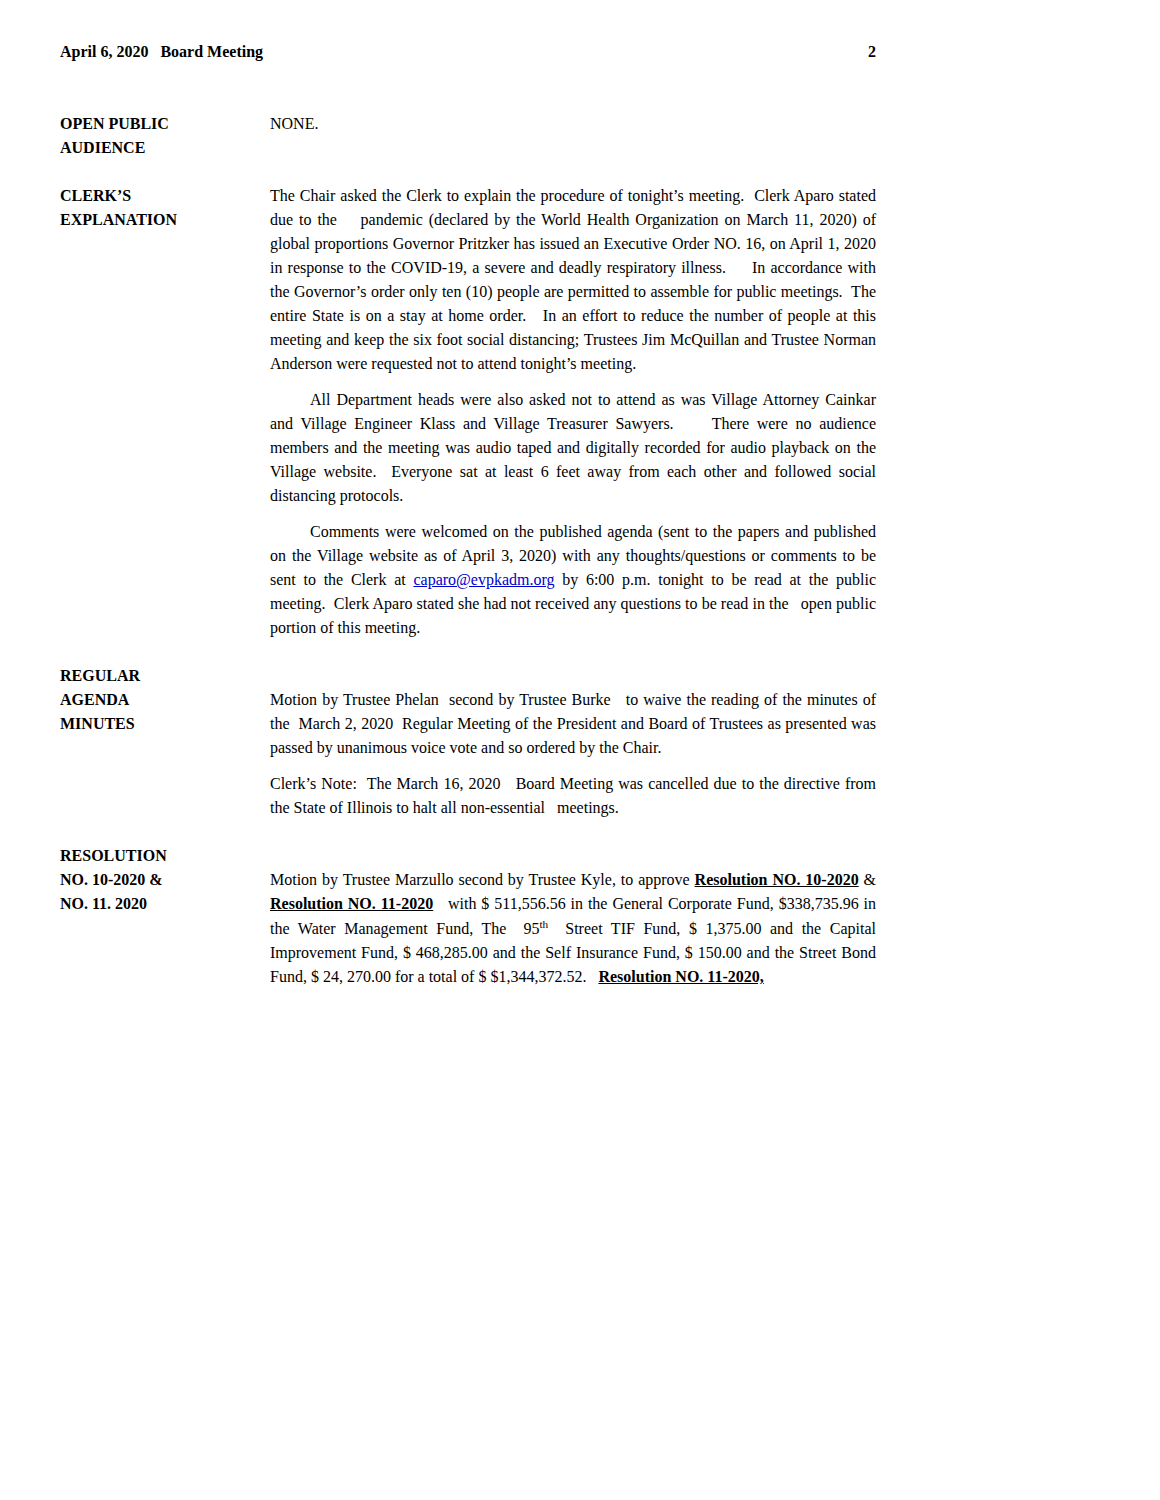April 6, 2020 Board Meeting 2
Open Public Audience
NONE.
Clerk’s Explanation
The Chair asked the Clerk to explain the procedure of tonight’s meeting. Clerk Aparo stated due to the pandemic (declared by the World Health Organization on March 11, 2020) of global proportions Governor Pritzker has issued an Executive Order NO. 16, on April 1, 2020 in response to the COVID-19, a severe and deadly respiratory illness. In accordance with the Governor’s order only ten (10) people are permitted to assemble for public meetings. The entire State is on a stay at home order. In an effort to reduce the number of people at this meeting and keep the six foot social distancing; Trustees Jim McQuillan and Trustee Norman Anderson were requested not to attend tonight’s meeting.
All Department heads were also asked not to attend as was Village Attorney Cainkar and Village Engineer Klass and Village Treasurer Sawyers. There were no audience members and the meeting was audio taped and digitally recorded for audio playback on the Village website. Everyone sat at least 6 feet away from each other and followed social distancing protocols.
Comments were welcomed on the published agenda (sent to the papers and published on the Village website as of April 3, 2020) with any thoughts/questions or comments to be sent to the Clerk at caparo@evpkadm.org by 6:00 p.m. tonight to be read at the public meeting. Clerk Aparo stated she had not received any questions to be read in the open public portion of this meeting.
Regular Agenda Minutes
Motion by Trustee Phelan second by Trustee Burke to waive the reading of the minutes of the March 2, 2020 Regular Meeting of the President and Board of Trustees as presented was passed by unanimous voice vote and so ordered by the Chair.
Clerk’s Note: The March 16, 2020 Board Meeting was cancelled due to the directive from the State of Illinois to halt all non-essential meetings.
Resolution No. 10-2020 & No. 11. 2020
Motion by Trustee Marzullo second by Trustee Kyle, to approve Resolution NO. 10-2020 & Resolution NO. 11-2020 with $ 511,556.56 in the General Corporate Fund, $338,735.96 in the Water Management Fund, The 95th Street TIF Fund, $ 1,375.00 and the Capital Improvement Fund, $ 468,285.00 and the Self Insurance Fund, $ 150.00 and the Street Bond Fund, $ 24, 270.00 for a total of $ $1,344,372.52. Resolution NO. 11-2020,